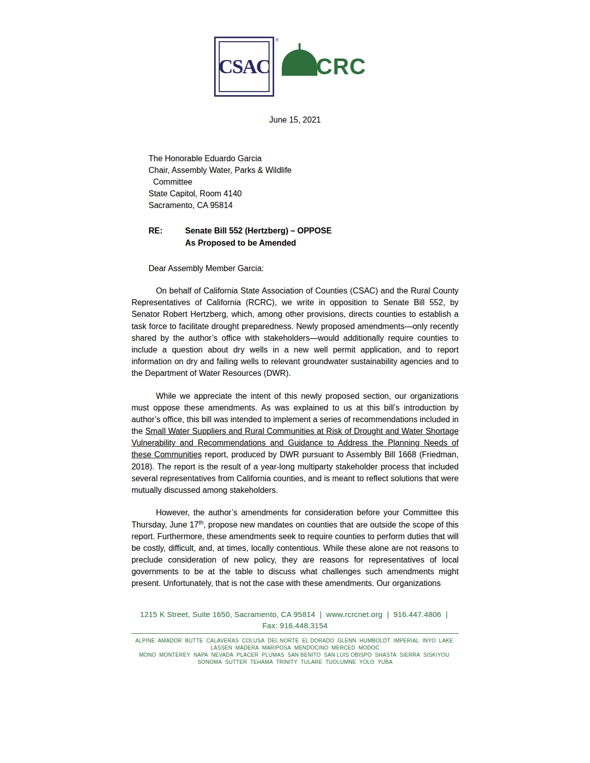CSAC ® RCRC
June 15, 2021
The Honorable Eduardo Garcia
Chair, Assembly Water, Parks & Wildlife
Committee
State Capitol, Room 4140
Sacramento, CA 95814
RE: Senate Bill 552 (Hertzberg) – OPPOSE
As Proposed to be Amended
Dear Assembly Member Garcia:
On behalf of California State Association of Counties (CSAC) and the Rural County Representatives of California (RCRC), we write in opposition to Senate Bill 552, by Senator Robert Hertzberg, which, among other provisions, directs counties to establish a task force to facilitate drought preparedness. Newly proposed amendments—only recently shared by the author’s office with stakeholders—would additionally require counties to include a question about dry wells in a new well permit application, and to report information on dry and failing wells to relevant groundwater sustainability agencies and to the Department of Water Resources (DWR).
While we appreciate the intent of this newly proposed section, our organizations must oppose these amendments. As was explained to us at this bill’s introduction by author’s office, this bill was intended to implement a series of recommendations included in the Small Water Suppliers and Rural Communities at Risk of Drought and Water Shortage Vulnerability and Recommendations and Guidance to Address the Planning Needs of these Communities report, produced by DWR pursuant to Assembly Bill 1668 (Friedman, 2018). The report is the result of a year-long multiparty stakeholder process that included several representatives from California counties, and is meant to reflect solutions that were mutually discussed among stakeholders.
However, the author’s amendments for consideration before your Committee this Thursday, June 17th, propose new mandates on counties that are outside the scope of this report. Furthermore, these amendments seek to require counties to perform duties that will be costly, difficult, and, at times, locally contentious. While these alone are not reasons to preclude consideration of new policy, they are reasons for representatives of local governments to be at the table to discuss what challenges such amendments might present. Unfortunately, that is not the case with these amendments. Our organizations
1215 K Street, Suite 1650, Sacramento, CA 95814 | www.rcrcnet.org | 916.447.4806 | Fax: 916.448.3154
ALPINE AMADOR BUTTE CALAVERAS COLUSA DEL NORTE EL DORADO GLENN HUMBOLDT IMPERIAL INYO LAKE LASSEN MADERA MARIPOSA MENDOCINO MERCED MODOC
MONO MONTEREY NAPA NEVADA PLACER PLUMAS SAN BENITO SAN LUIS OBISPO SHASTA SIERRA SISKIYOU SONOMA SUTTER TEHAMA TRINITY TULARE TUOLUMNE YOLO YUBA